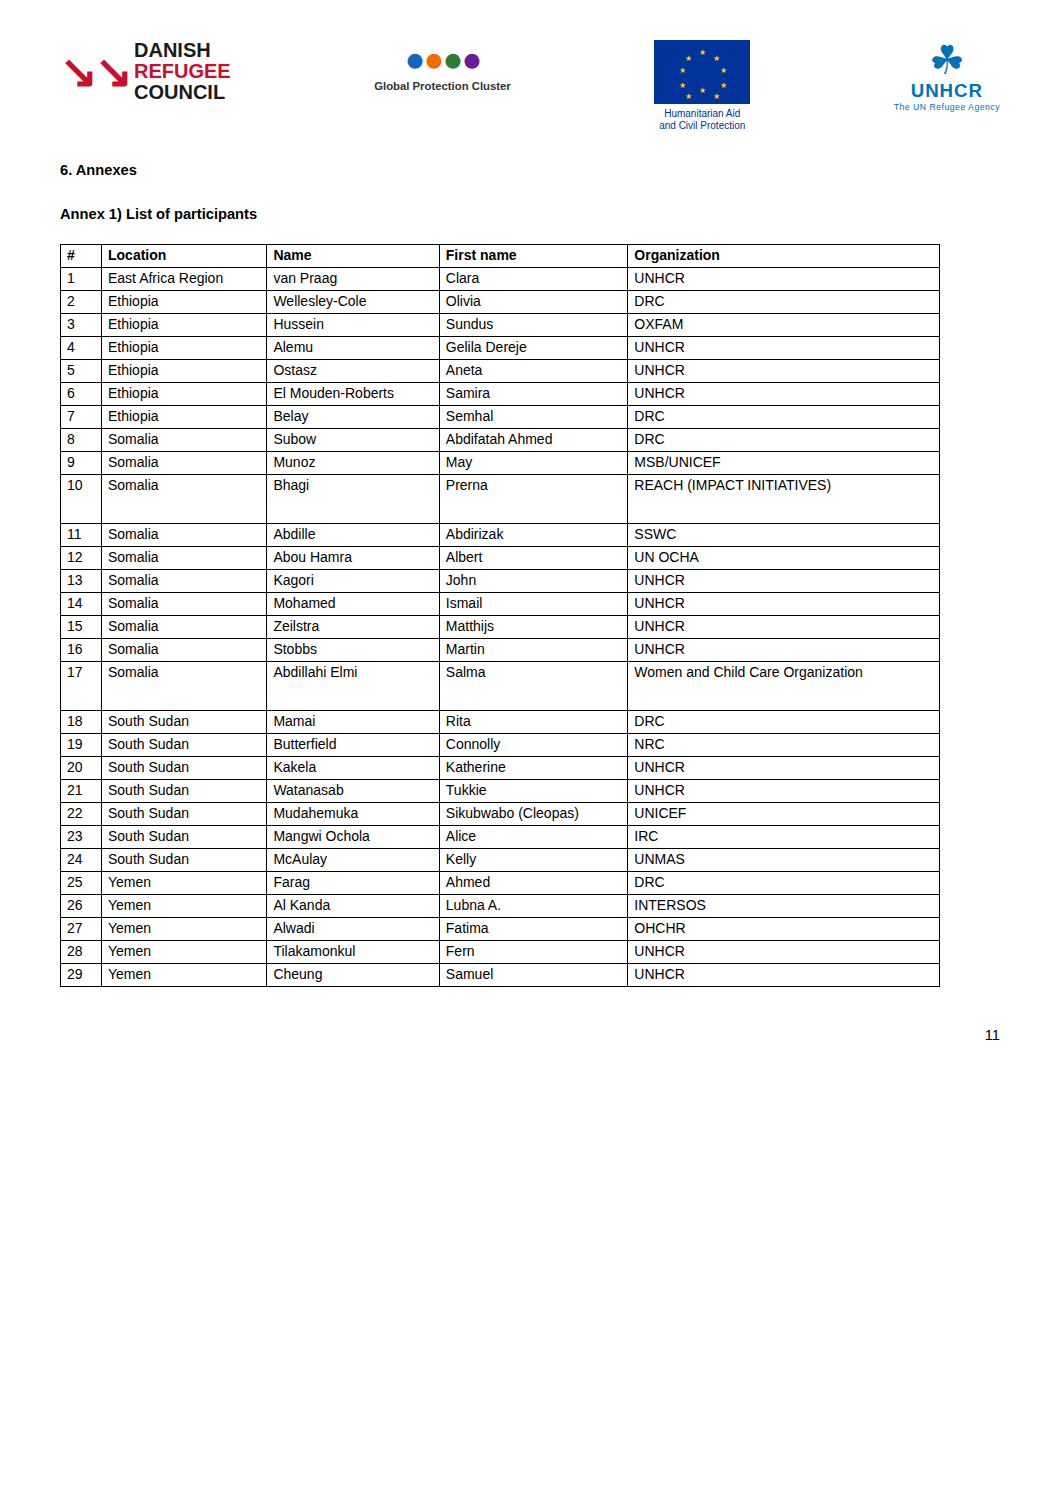↘↘ DANISH
REFUGEE
COUNCIL
●●●●
Global Protection Cluster
★ ★ ★ ★ ★ ★ ★ ★ ★ ★
Humanitarian Aid
and Civil Protection
☘
UNHCR
The UN Refugee Agency
6. Annexes
Annex 1) List of participants
| # | Location | Name | First name | Organization |
| --- | --- | --- | --- | --- |
| 1 | East Africa Region | van Praag | Clara | UNHCR |
| 2 | Ethiopia | Wellesley-Cole | Olivia | DRC |
| 3 | Ethiopia | Hussein | Sundus | OXFAM |
| 4 | Ethiopia | Alemu | Gelila Dereje | UNHCR |
| 5 | Ethiopia | Ostasz | Aneta | UNHCR |
| 6 | Ethiopia | El Mouden-Roberts | Samira | UNHCR |
| 7 | Ethiopia | Belay | Semhal | DRC |
| 8 | Somalia | Subow | Abdifatah Ahmed | DRC |
| 9 | Somalia | Munoz | May | MSB/UNICEF |
| 10 | Somalia | Bhagi | Prerna | REACH (IMPACT INITIATIVES) |
| 11 | Somalia | Abdille | Abdirizak | SSWC |
| 12 | Somalia | Abou Hamra | Albert | UN OCHA |
| 13 | Somalia | Kagori | John | UNHCR |
| 14 | Somalia | Mohamed | Ismail | UNHCR |
| 15 | Somalia | Zeilstra | Matthijs | UNHCR |
| 16 | Somalia | Stobbs | Martin | UNHCR |
| 17 | Somalia | Abdillahi Elmi | Salma | Women and Child Care Organization |
| 18 | South Sudan | Mamai | Rita | DRC |
| 19 | South Sudan | Butterfield | Connolly | NRC |
| 20 | South Sudan | Kakela | Katherine | UNHCR |
| 21 | South Sudan | Watanasab | Tukkie | UNHCR |
| 22 | South Sudan | Mudahemuka | Sikubwabo (Cleopas) | UNICEF |
| 23 | South Sudan | Mangwi Ochola | Alice | IRC |
| 24 | South Sudan | McAulay | Kelly | UNMAS |
| 25 | Yemen | Farag | Ahmed | DRC |
| 26 | Yemen | Al Kanda | Lubna A. | INTERSOS |
| 27 | Yemen | Alwadi | Fatima | OHCHR |
| 28 | Yemen | Tilakamonkul | Fern | UNHCR |
| 29 | Yemen | Cheung | Samuel | UNHCR |
11